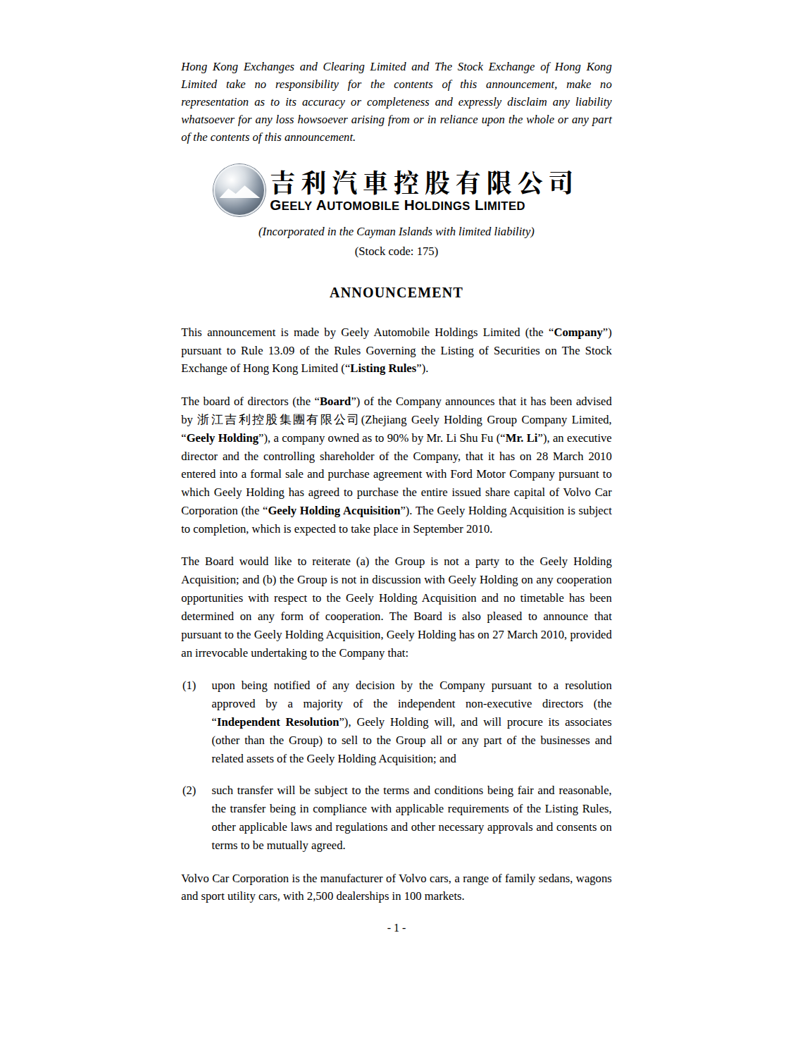Hong Kong Exchanges and Clearing Limited and The Stock Exchange of Hong Kong Limited take no responsibility for the contents of this announcement, make no representation as to its accuracy or completeness and expressly disclaim any liability whatsoever for any loss howsoever arising from or in reliance upon the whole or any part of the contents of this announcement.
吉利汽車控股有限公司
GEELY AUTOMOBILE HOLDINGS LIMITED
(Incorporated in the Cayman Islands with limited liability)
(Stock code: 175)
ANNOUNCEMENT
This announcement is made by Geely Automobile Holdings Limited (the “Company”) pursuant to Rule 13.09 of the Rules Governing the Listing of Securities on The Stock Exchange of Hong Kong Limited (“Listing Rules”).
The board of directors (the “Board”) of the Company announces that it has been advised by 浙江吉利控股集團有限公司(Zhejiang Geely Holding Group Company Limited, “Geely Holding”), a company owned as to 90% by Mr. Li Shu Fu (“Mr. Li”), an executive director and the controlling shareholder of the Company, that it has on 28 March 2010 entered into a formal sale and purchase agreement with Ford Motor Company pursuant to which Geely Holding has agreed to purchase the entire issued share capital of Volvo Car Corporation (the “Geely Holding Acquisition”). The Geely Holding Acquisition is subject to completion, which is expected to take place in September 2010.
The Board would like to reiterate (a) the Group is not a party to the Geely Holding Acquisition; and (b) the Group is not in discussion with Geely Holding on any cooperation opportunities with respect to the Geely Holding Acquisition and no timetable has been determined on any form of cooperation. The Board is also pleased to announce that pursuant to the Geely Holding Acquisition, Geely Holding has on 27 March 2010, provided an irrevocable undertaking to the Company that:
(1)
upon being notified of any decision by the Company pursuant to a resolution approved by a majority of the independent non-executive directors (the “Independent Resolution”), Geely Holding will, and will procure its associates (other than the Group) to sell to the Group all or any part of the businesses and related assets of the Geely Holding Acquisition; and
(2)
such transfer will be subject to the terms and conditions being fair and reasonable, the transfer being in compliance with applicable requirements of the Listing Rules, other applicable laws and regulations and other necessary approvals and consents on terms to be mutually agreed.
Volvo Car Corporation is the manufacturer of Volvo cars, a range of family sedans, wagons and sport utility cars, with 2,500 dealerships in 100 markets.
- 1 -